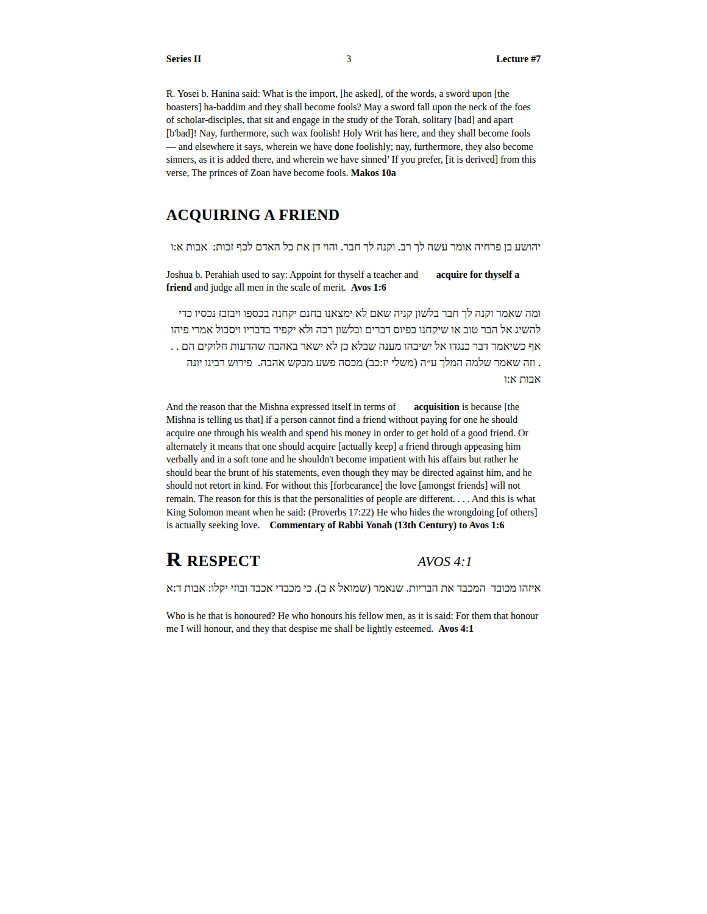Series II 3 Lecture #7
R. Yosei b. Hanina said: What is the import, [he asked], of the words, a sword upon [the boasters] ha-baddim and they shall become fools? May a sword fall upon the neck of the foes of scholar-disciples, that sit and engage in the study of the Torah, solitary [bad] and apart [b'bad]! Nay, furthermore, such wax foolish! Holy Writ has here, and they shall become fools — and elsewhere it says, wherein we have done foolishly; nay, furthermore, they also become sinners, as it is added there, and wherein we have sinned’ If you prefer, [it is derived] from this verse, The princes of Zoan have become fools. Makos 10a
ACQUIRING A FRIEND
יהושע בן פרחיה אומר עשה לך רב. וקנה לך חבר. והוי דן את כל האדם לכף זכות: אבות א:ו
Joshua b. Perahiah used to say: Appoint for thyself a teacher and acquire for thyself a friend and judge all men in the scale of merit. Avos 1:6
ומה שאמר וקנה לך חבר בלשון קניה שאם לא ימצאנו בחנם יקחנה בכספו ויבזבז נכסיו כדי להשיג אל הבר טוב או שיקחנו בפיוס דברים ובלשון רכה ולא יקפיד בדבריו ויסבול אמרי פיהו אף כשיאמר דבר כנגדו אל ישיבהו מענה שבלא כן לא ישאר באהבה שהדעות חלוקים הם . . . וזה שאמר שלמה המלך ע״ה (משלי יז:כב) מכסה פשע מבקש אהבה. פירוש רבינו יונה אבות א:ו
And the reason that the Mishna expressed itself in terms of acquisition is because [the Mishna is telling us that] if a person cannot find a friend without paying for one he should acquire one through his wealth and spend his money in order to get hold of a good friend. Or alternately it means that one should acquire [actually keep] a friend through appeasing him verbally and in a soft tone and he shouldn't become impatient with his affairs but rather he should bear the brunt of his statements, even though they may be directed against him, and he should not retort in kind. For without this [forbearance] the love [amongst friends] will not remain. The reason for this is that the personalities of people are different. . . . And this is what King Solomon meant when he said: (Proverbs 17:22) He who hides the wrongdoing [of others] is actually seeking love. Commentary of Rabbi Yonah (13th Century) to Avos 1:6
R RESPECT AVOS 4:1
איזהו מכובד המכבד את הבריות. שנאמר (שמואל א ב). כי מכבדי אכבד ובוזי יקלו: אבות ד:א
Who is he that is honoured? He who honours his fellow men, as it is said: For them that honour me I will honour, and they that despise me shall be lightly esteemed. Avos 4:1